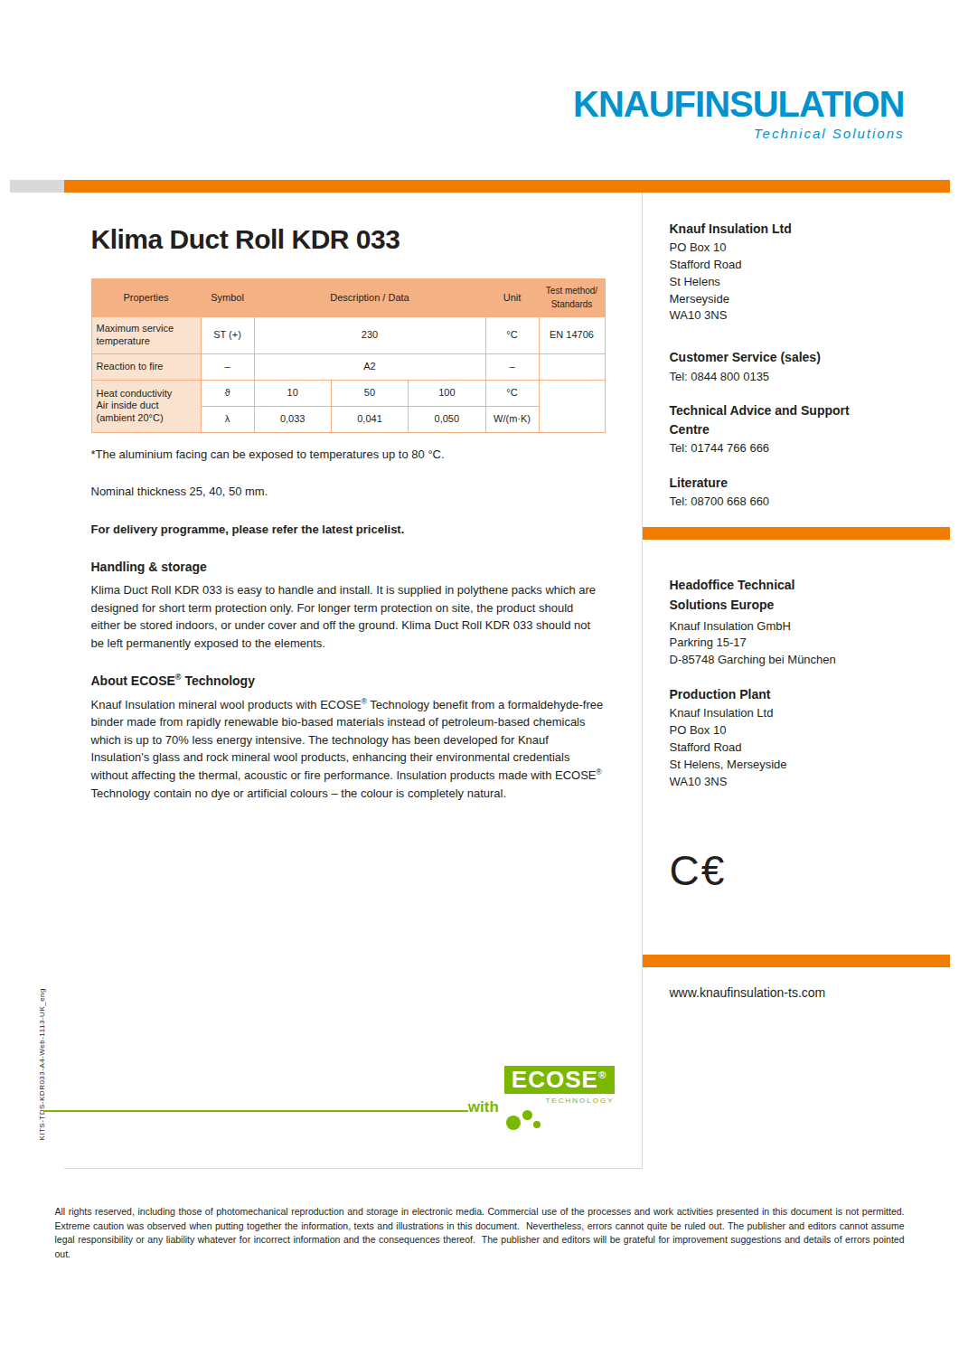KNAUF INSULATION
Technical Solutions
Klima Duct Roll KDR 033
| Properties | Symbol | Description / Data | Unit | Test method/ Standards |
| --- | --- | --- | --- | --- |
| Maximum service temperature | ST (+) | 230 | °C | EN 14706 |
| Reaction to fire | – | A2 | – | |
| Heat conductivity Air inside duct (ambient 20°C) | ϑ | 10 | 50 | 100 | °C | |
| λ | 0,033 | 0,041 | 0,050 | W/(m·K) |
*The aluminium facing can be exposed to temperatures up to 80 °C.
Nominal thickness 25, 40, 50 mm.
For delivery programme, please refer the latest pricelist.
Handling & storage
Klima Duct Roll KDR 033 is easy to handle and install. It is supplied in polythene packs which are designed for short term protection only. For longer term protection on site, the product should either be stored indoors, or under cover and off the ground. Klima Duct Roll KDR 033 should not be left permanently exposed to the elements.
About ECOSE® Technology
Knauf Insulation mineral wool products with ECOSE® Technology benefit from a formaldehyde-free binder made from rapidly renewable bio-based materials instead of petroleum-based chemicals which is up to 70% less energy intensive. The technology has been developed for Knauf Insulation's glass and rock mineral wool products, enhancing their environmental credentials without affecting the thermal, acoustic or fire performance. Insulation products made with ECOSE® Technology contain no dye or artificial colours – the colour is completely natural.
KITS-TDS-KDR033-A4-Web-1113-UK_eng
with
ECOSE®
TECHNOLOGY
Knauf Insulation Ltd
PO Box 10
Stafford Road
St Helens
Merseyside
WA10 3NS
Customer Service (sales)
Tel: 0844 800 0135
Technical Advice and Support
Centre
Tel: 01744 766 666
Literature
Tel: 08700 668 660
Headoffice Technical
Solutions Europe
Knauf Insulation GmbH
Parkring 15-17
D-85748 Garching bei München
Production Plant
Knauf Insulation Ltd
PO Box 10
Stafford Road
St Helens, Merseyside
WA10 3NS
C€
www.knaufinsulation-ts.com
All rights reserved, including those of photomechanical reproduction and storage in electronic media. Commercial use of the processes and work activities presented in this document is not permitted. Extreme caution was observed when putting together the information, texts and illustrations in this document. Nevertheless, errors cannot quite be ruled out. The publisher and editors cannot assume legal responsibility or any liability whatever for incorrect information and the consequences thereof. The publisher and editors will be grateful for improvement suggestions and details of errors pointed out.